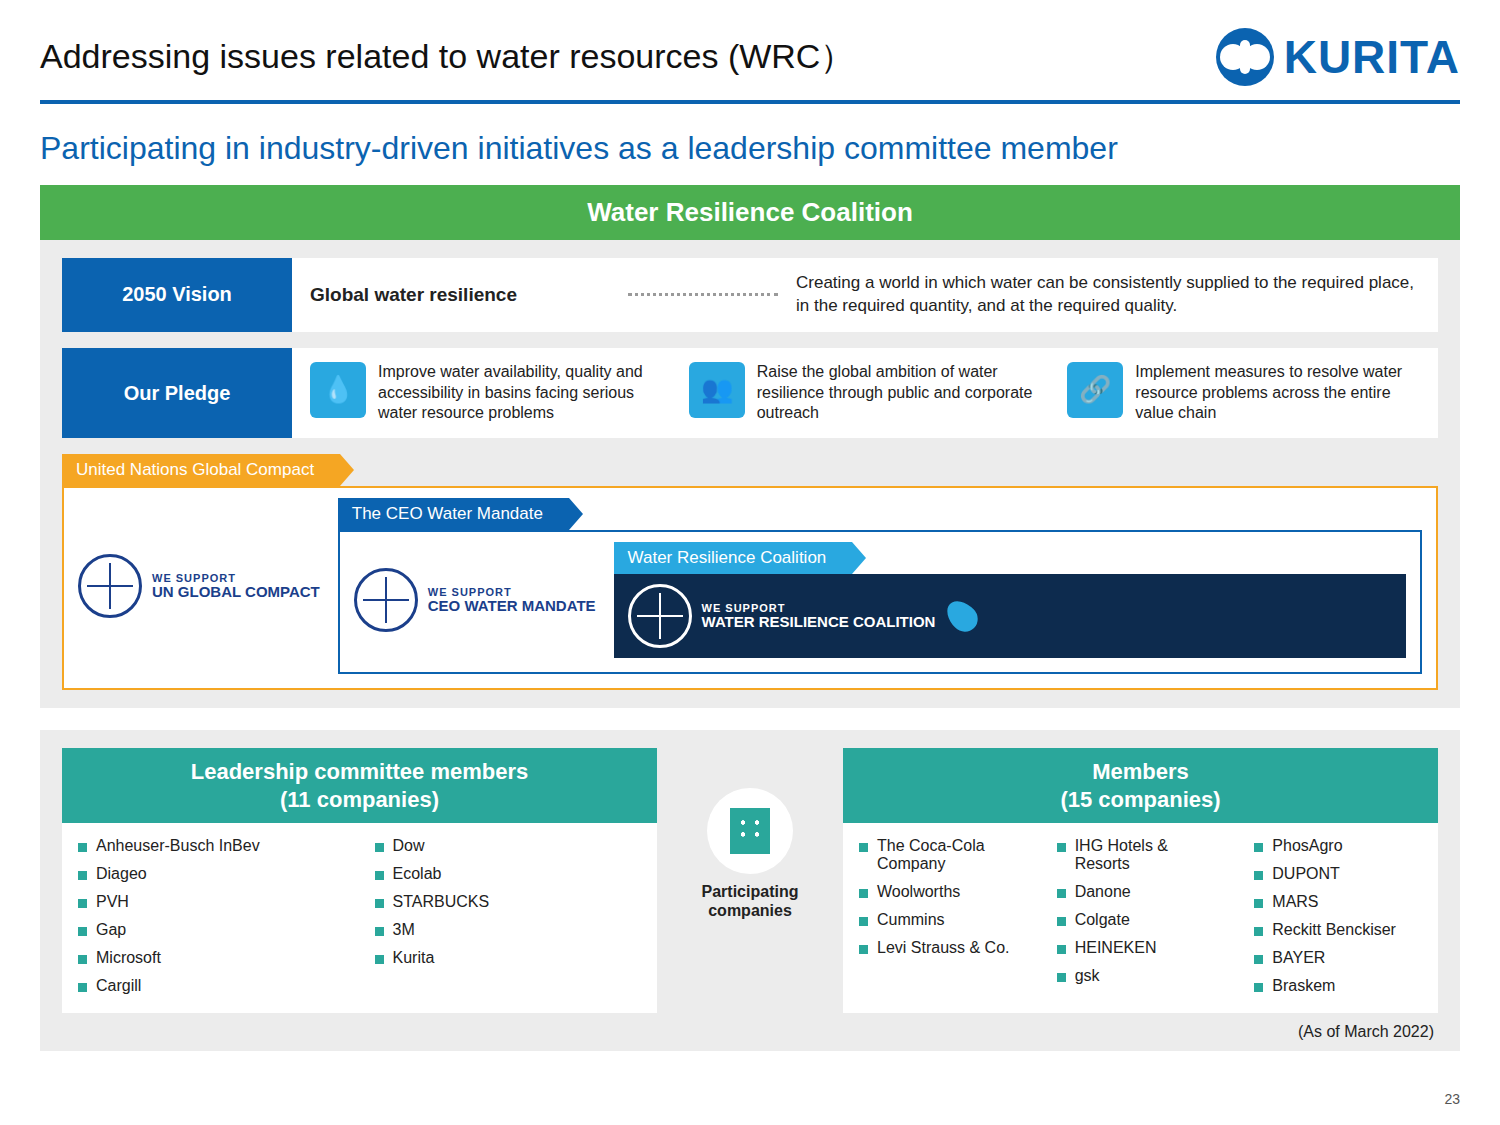Addressing issues related to water resources (WRC）
KURITA
Participating in industry-driven initiatives as a leadership committee member
Water Resilience Coalition
2050 Vision
Global water resilience
Creating a world in which water can be consistently supplied to the required place, in the required quantity, and at the required quality.
Our Pledge
💧
Improve water availability, quality and accessibility in basins facing serious water resource problems
👥
Raise the global ambition of water resilience through public and corporate outreach
🔗
Implement measures to resolve water resource problems across the entire value chain
United Nations Global Compact
WE SUPPORT
UN GLOBAL COMPACT
The CEO Water Mandate
WE SUPPORT
CEO WATER MANDATE
Water Resilience Coalition
WE SUPPORT
WATER RESILIENCE COALITION
Leadership committee members
(11 companies)
Anheuser-Busch InBev
Diageo
PVH
Gap
Microsoft
Cargill
Dow
Ecolab
STARBUCKS
3M
Kurita
Participating
companies
Members
(15 companies)
The Coca-Cola Company
Woolworths
Cummins
Levi Strauss & Co.
IHG Hotels & Resorts
Danone
Colgate
HEINEKEN
gsk
PhosAgro
DUPONT
MARS
Reckitt Benckiser
BAYER
Braskem
(As of March 2022)
23